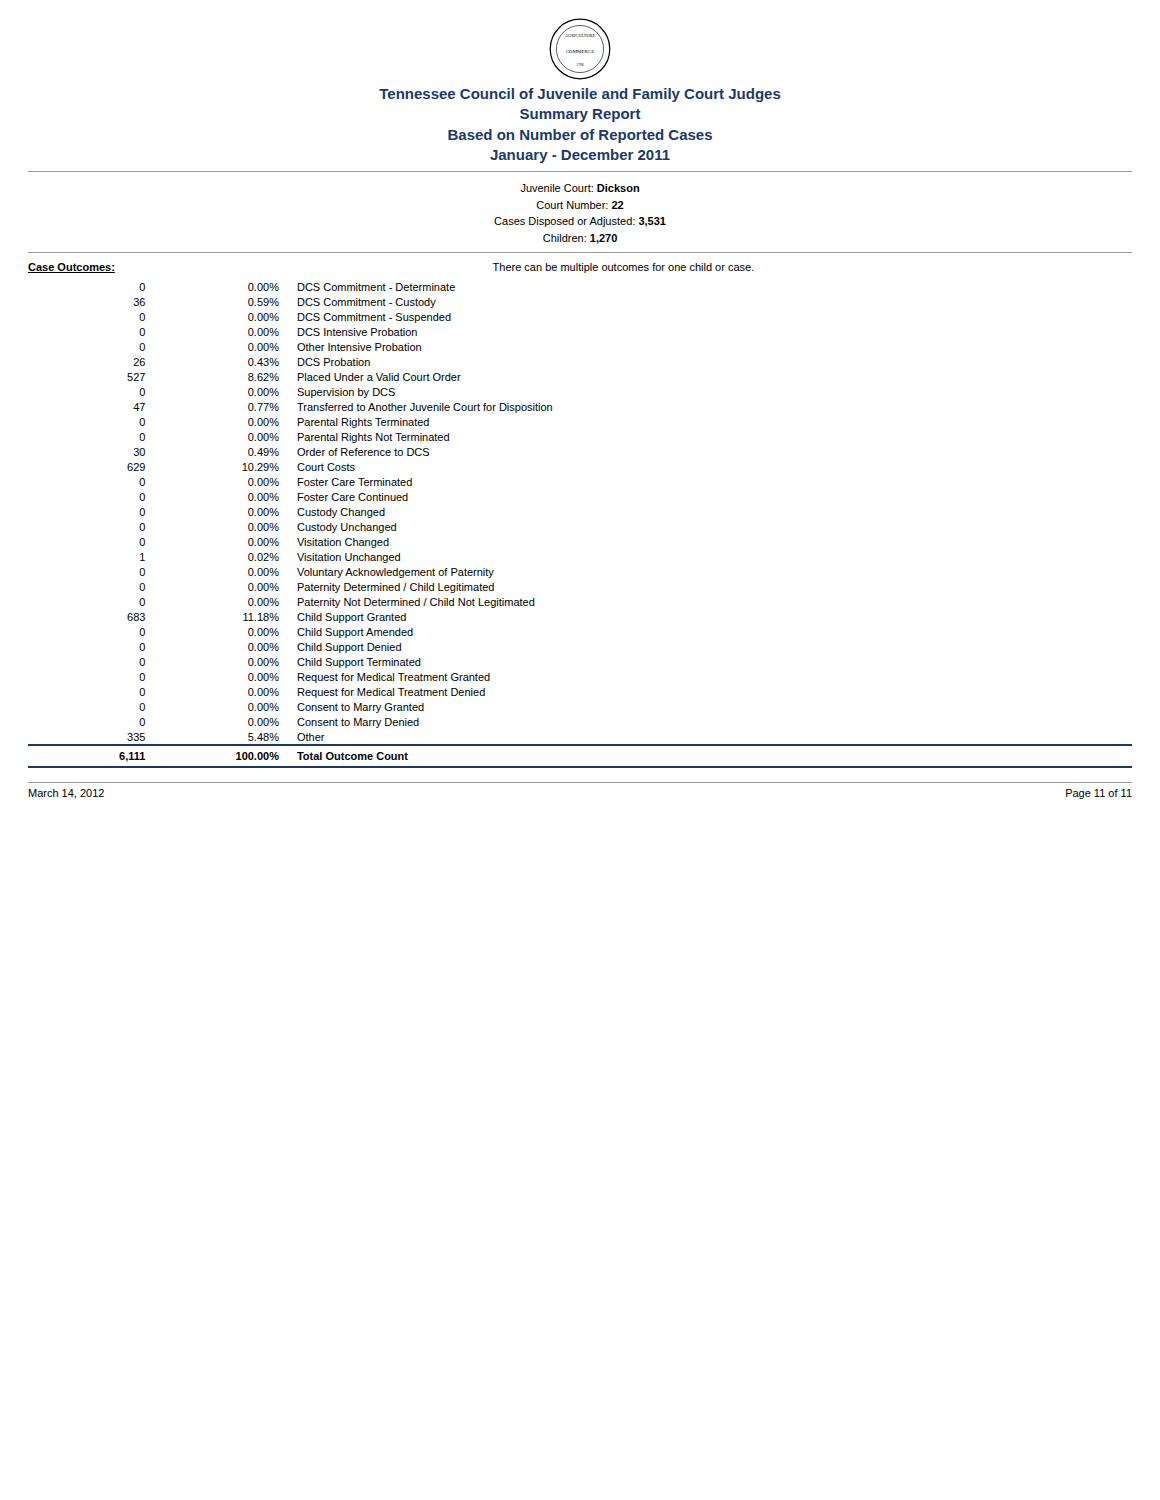Tennessee Council of Juvenile and Family Court Judges
Summary Report
Based on Number of Reported Cases
January - December 2011
Juvenile Court: Dickson
Court Number: 22
Cases Disposed or Adjusted: 3,531
Children: 1,270
Case Outcomes:
There can be multiple outcomes for one child or case.
| 0 | 0.00% | DCS Commitment - Determinate |
| 36 | 0.59% | DCS Commitment - Custody |
| 0 | 0.00% | DCS Commitment - Suspended |
| 0 | 0.00% | DCS Intensive Probation |
| 0 | 0.00% | Other Intensive Probation |
| 26 | 0.43% | DCS Probation |
| 527 | 8.62% | Placed Under a Valid Court Order |
| 0 | 0.00% | Supervision by DCS |
| 47 | 0.77% | Transferred to Another Juvenile Court for Disposition |
| 0 | 0.00% | Parental Rights Terminated |
| 0 | 0.00% | Parental Rights Not Terminated |
| 30 | 0.49% | Order of Reference to DCS |
| 629 | 10.29% | Court Costs |
| 0 | 0.00% | Foster Care Terminated |
| 0 | 0.00% | Foster Care Continued |
| 0 | 0.00% | Custody Changed |
| 0 | 0.00% | Custody Unchanged |
| 0 | 0.00% | Visitation Changed |
| 1 | 0.02% | Visitation Unchanged |
| 0 | 0.00% | Voluntary Acknowledgement of Paternity |
| 0 | 0.00% | Paternity Determined / Child Legitimated |
| 0 | 0.00% | Paternity Not Determined / Child Not Legitimated |
| 683 | 11.18% | Child Support Granted |
| 0 | 0.00% | Child Support Amended |
| 0 | 0.00% | Child Support Denied |
| 0 | 0.00% | Child Support Terminated |
| 0 | 0.00% | Request for Medical Treatment Granted |
| 0 | 0.00% | Request for Medical Treatment Denied |
| 0 | 0.00% | Consent to Marry Granted |
| 0 | 0.00% | Consent to Marry Denied |
| 335 | 5.48% | Other |
| 6,111 | 100.00% | Total Outcome Count |
March 14, 2012
Page 11 of 11